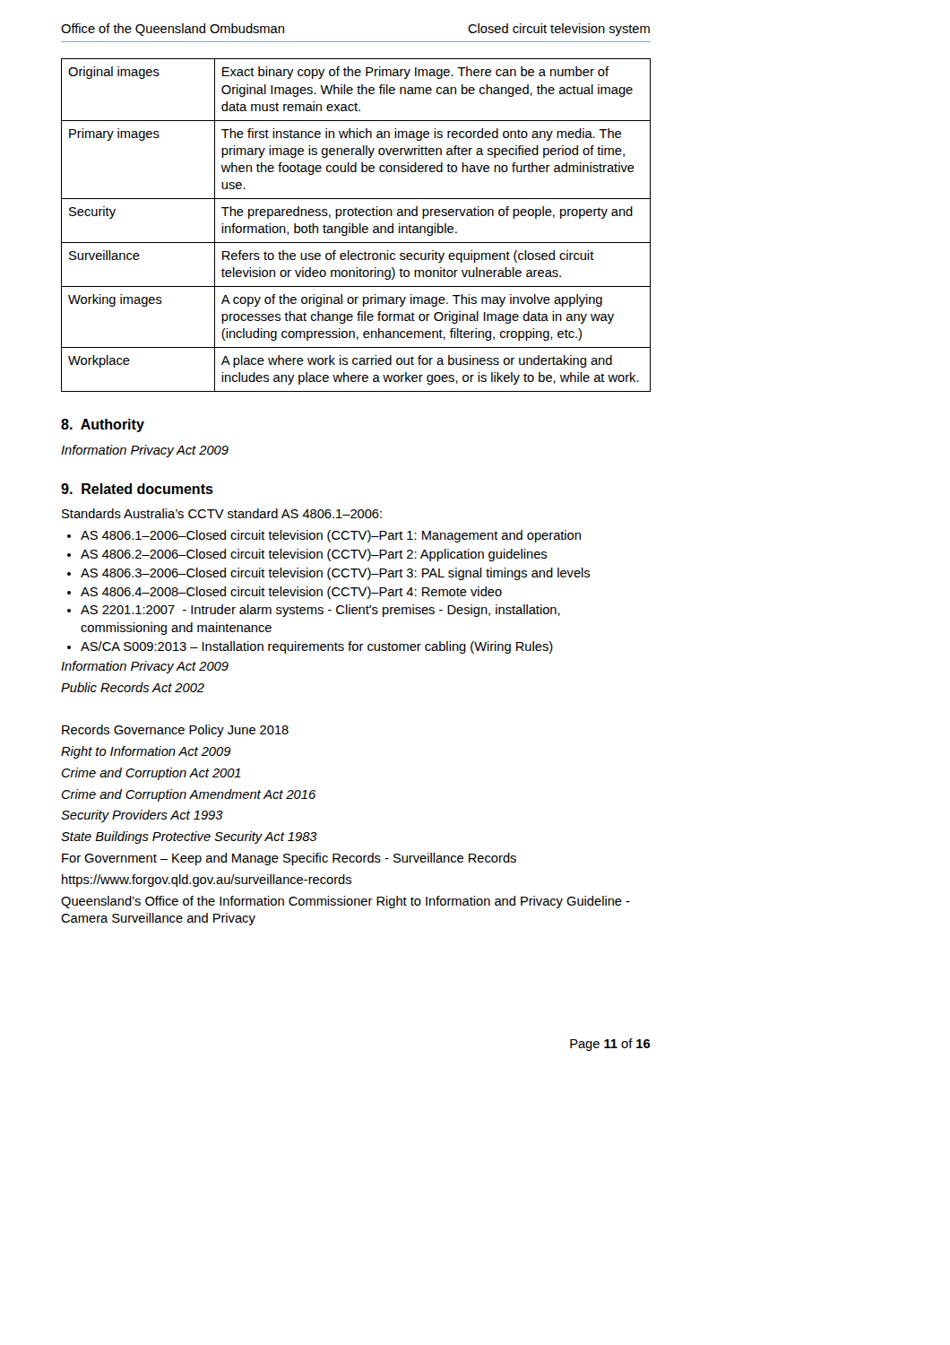Office of the Queensland Ombudsman
Closed circuit television system
| Original images | Exact binary copy of the Primary Image. There can be a number of Original Images. While the file name can be changed, the actual image data must remain exact. |
| Primary images | The first instance in which an image is recorded onto any media. The primary image is generally overwritten after a specified period of time, when the footage could be considered to have no further administrative use. |
| Security | The preparedness, protection and preservation of people, property and information, both tangible and intangible. |
| Surveillance | Refers to the use of electronic security equipment (closed circuit television or video monitoring) to monitor vulnerable areas. |
| Working images | A copy of the original or primary image. This may involve applying processes that change file format or Original Image data in any way (including compression, enhancement, filtering, cropping, etc.) |
| Workplace | A place where work is carried out for a business or undertaking and includes any place where a worker goes, or is likely to be, while at work. |
8. Authority
Information Privacy Act 2009
9. Related documents
Standards Australia’s CCTV standard AS 4806.1–2006:
AS 4806.1–2006–Closed circuit television (CCTV)–Part 1: Management and operation
AS 4806.2–2006–Closed circuit television (CCTV)–Part 2: Application guidelines
AS 4806.3–2006–Closed circuit television (CCTV)–Part 3: PAL signal timings and levels
AS 4806.4–2008–Closed circuit television (CCTV)–Part 4: Remote video
AS 2201.1:2007 - Intruder alarm systems - Client's premises - Design, installation, commissioning and maintenance
AS/CA S009:2013 – Installation requirements for customer cabling (Wiring Rules)
Information Privacy Act 2009
Public Records Act 2002
Records Governance Policy June 2018
Right to Information Act 2009
Crime and Corruption Act 2001
Crime and Corruption Amendment Act 2016
Security Providers Act 1993
State Buildings Protective Security Act 1983
For Government – Keep and Manage Specific Records - Surveillance Records
https://www.forgov.qld.gov.au/surveillance-records
Queensland’s Office of the Information Commissioner Right to Information and Privacy Guideline - Camera Surveillance and Privacy
Page 11 of 16